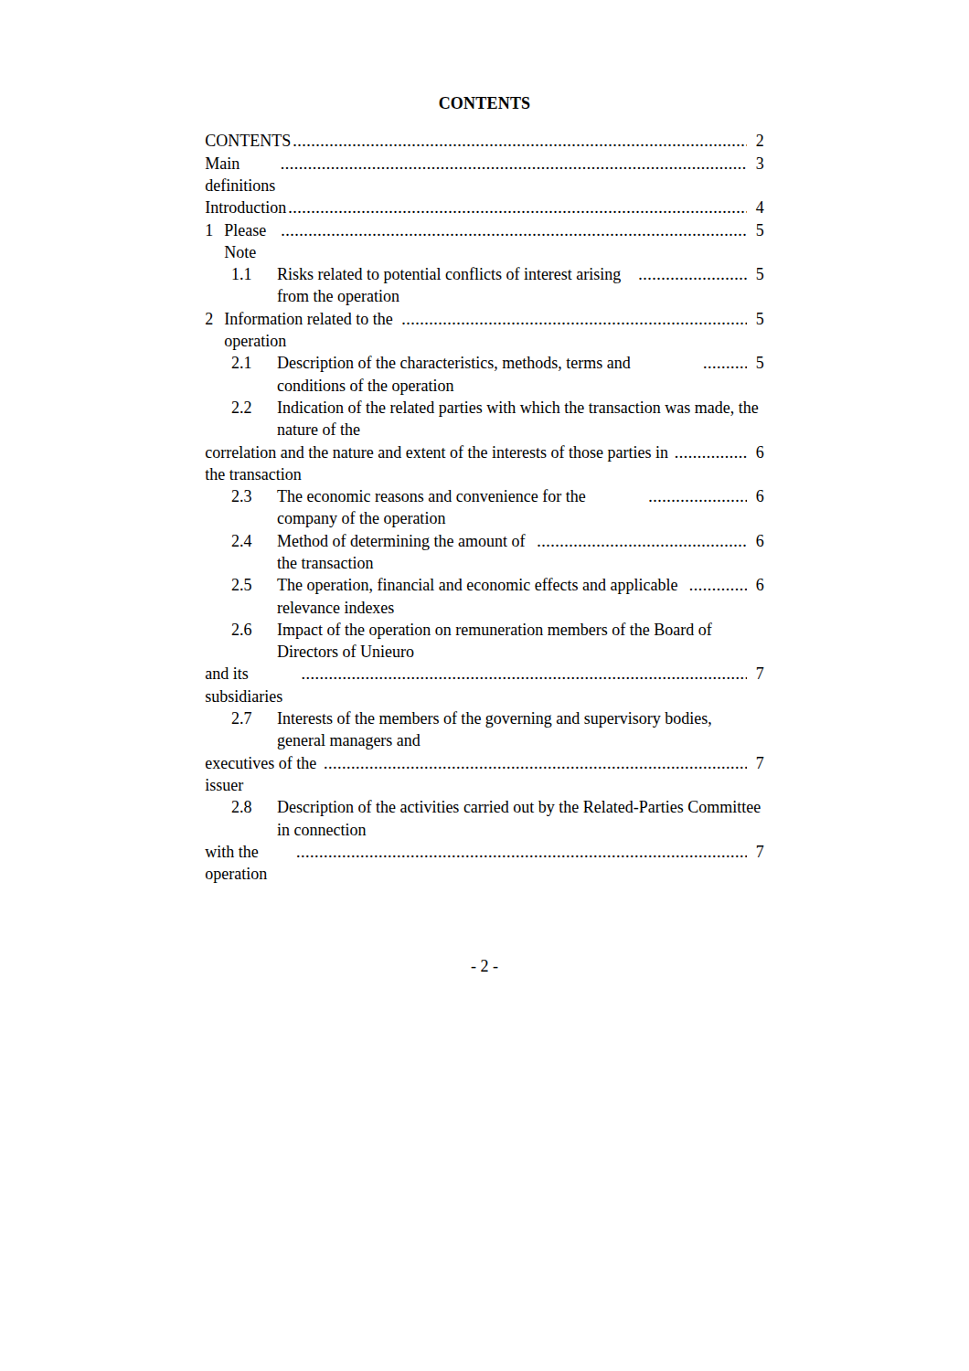CONTENTS
CONTENTS .................................................................................................................................................................. 2
Main definitions ....................................................................................................................................................... 3
Introduction .............................................................................................................................................................. 4
1 Please Note ................................................................................................................................................. 5
1.1 Risks related to potential conflicts of interest arising from the operation ............................... 5
2 Information related to the operation ..................................................................................................... 5
2.1 Description of the characteristics, methods, terms and conditions of the operation ............ 5
2.2 Indication of the related parties with which the transaction was made, the nature of the
correlation and the nature and extent of the interests of those parties in the transaction ................... 6
2.3 The economic reasons and convenience for the company of the operation ............................ 6
2.4 Method of determining the amount of the transaction .............................................................. 6
2.5 The operation, financial and economic effects and applicable relevance indexes ................ 6
2.6 Impact of the operation on remuneration members of the Board of Directors of Unieuro
and its subsidiaries ................................................................................................................................. 7
2.7 Interests of the members of the governing and supervisory bodies, general managers and
executives of the issuer .......................................................................................................................... 7
2.8 Description of the activities carried out by the Related-Parties Committee in connection
with the operation .................................................................................................................................... 7
- 2 -